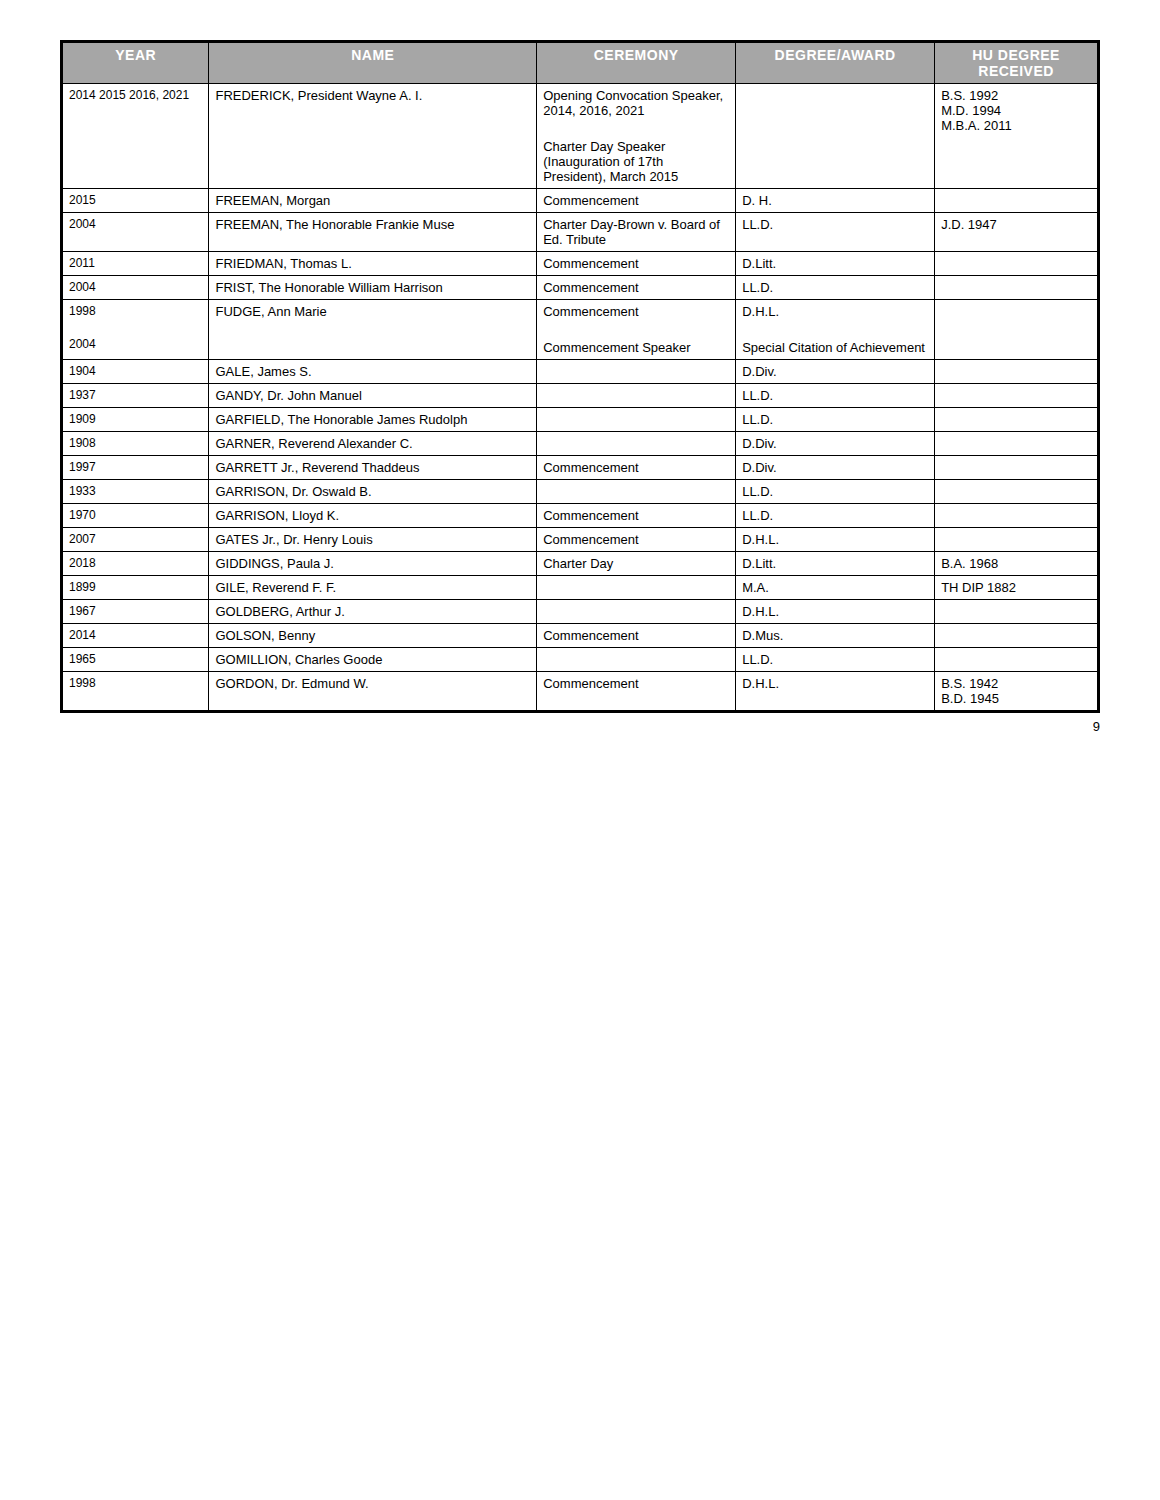| YEAR | NAME | CEREMONY | DEGREE/AWARD | HU DEGREE RECEIVED |
| --- | --- | --- | --- | --- |
| 2014 2015 2016, 2021 | FREDERICK, President Wayne A. I. | Opening Convocation Speaker, 2014, 2016, 2021 Charter Day Speaker (Inauguration of 17th President), March 2015 | | B.S. 1992 M.D. 1994 M.B.A. 2011 |
| 2015 | FREEMAN, Morgan | Commencement | D. H. | |
| 2004 | FREEMAN, The Honorable Frankie Muse | Charter Day-Brown v. Board of Ed. Tribute | LL.D. | J.D. 1947 |
| 2011 | FRIEDMAN, Thomas L. | Commencement | D.Litt. | |
| 2004 | FRIST, The Honorable William Harrison | Commencement | LL.D. | |
| 1998 2004 | FUDGE, Ann Marie | Commencement Commencement Speaker | D.H.L. Special Citation of Achievement | |
| 1904 | GALE, James S. | | D.Div. | |
| 1937 | GANDY, Dr. John Manuel | | LL.D. | |
| 1909 | GARFIELD, The Honorable James Rudolph | | LL.D. | |
| 1908 | GARNER, Reverend Alexander C. | | D.Div. | |
| 1997 | GARRETT Jr., Reverend Thaddeus | Commencement | D.Div. | |
| 1933 | GARRISON, Dr. Oswald B. | | LL.D. | |
| 1970 | GARRISON, Lloyd K. | Commencement | LL.D. | |
| 2007 | GATES Jr., Dr. Henry Louis | Commencement | D.H.L. | |
| 2018 | GIDDINGS, Paula J. | Charter Day | D.Litt. | B.A. 1968 |
| 1899 | GILE, Reverend F. F. | | M.A. | TH DIP 1882 |
| 1967 | GOLDBERG, Arthur J. | | D.H.L. | |
| 2014 | GOLSON, Benny | Commencement | D.Mus. | |
| 1965 | GOMILLION, Charles Goode | | LL.D. | |
| 1998 | GORDON, Dr. Edmund W. | Commencement | D.H.L. | B.S. 1942 B.D. 1945 |
9